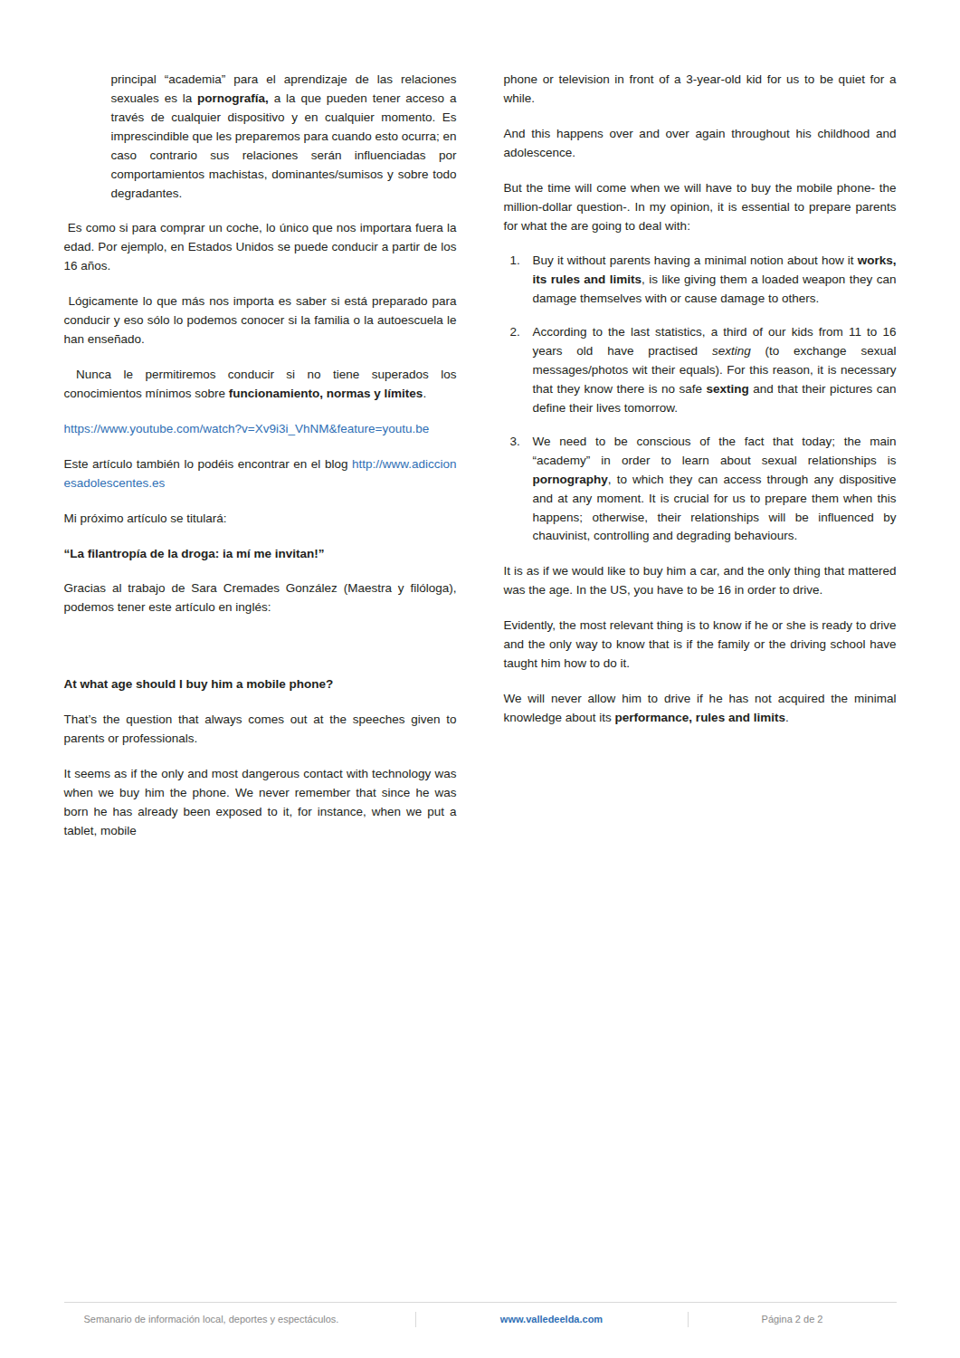principal “academia” para el aprendizaje de las relaciones sexuales es la pornografía, a la que pueden tener acceso a través de cualquier dispositivo y en cualquier momento. Es imprescindible que les preparemos para cuando esto ocurra; en caso contrario sus relaciones serán influenciadas por comportamientos machistas, dominantes/sumisos y sobre todo degradantes.
Es como si para comprar un coche, lo único que nos importara fuera la edad. Por ejemplo, en Estados Unidos se puede conducir a partir de los 16 años.
Lógicamente lo que más nos importa es saber si está preparado para conducir y eso sólo lo podemos conocer si la familia o la autoescuela le han enseñado.
Nunca le permitiremos conducir si no tiene superados los conocimientos mínimos sobre funcionamiento, normas y límites.
https://www.youtube.com/watch?v=Xv9i3i_VhNM&feature=youtu.be
Este artículo también lo podéis encontrar en el blog http://www.adiccionesadolescentes.es
Mi próximo artículo se titulará:
“La filantropía de la droga: ia mí me invitan!”
Gracias al trabajo de Sara Cremades González (Maestra y filóloga), podemos tener este artículo en inglés:
At what age should I buy him a mobile phone?
That’s the question that always comes out at the speeches given to parents or professionals.
It seems as if the only and most dangerous contact with technology was when we buy him the phone. We never remember that since he was born he has already been exposed to it, for instance, when we put a tablet, mobile
phone or television in front of a 3-year-old kid for us to be quiet for a while.
And this happens over and over again throughout his childhood and adolescence.
But the time will come when we will have to buy the mobile phone- the million-dollar question-. In my opinion, it is essential to prepare parents for what the are going to deal with:
Buy it without parents having a minimal notion about how it works, its rules and limits, is like giving them a loaded weapon they can damage themselves with or cause damage to others.
According to the last statistics, a third of our kids from 11 to 16 years old have practised sexting (to exchange sexual messages/photos wit their equals). For this reason, it is necessary that they know there is no safe sexting and that their pictures can define their lives tomorrow.
We need to be conscious of the fact that today; the main “academy” in order to learn about sexual relationships is pornography, to which they can access through any dispositive and at any moment. It is crucial for us to prepare them when this happens; otherwise, their relationships will be influenced by chauvinist, controlling and degrading behaviours.
It is as if we would like to buy him a car, and the only thing that mattered was the age. In the US, you have to be 16 in order to drive.
Evidently, the most relevant thing is to know if he or she is ready to drive and the only way to know that is if the family or the driving school have taught him how to do it.
We will never allow him to drive if he has not acquired the minimal knowledge about its performance, rules and limits.
Semanario de información local, deportes y espectáculos.
www.valledeelda.com
Página 2 de 2